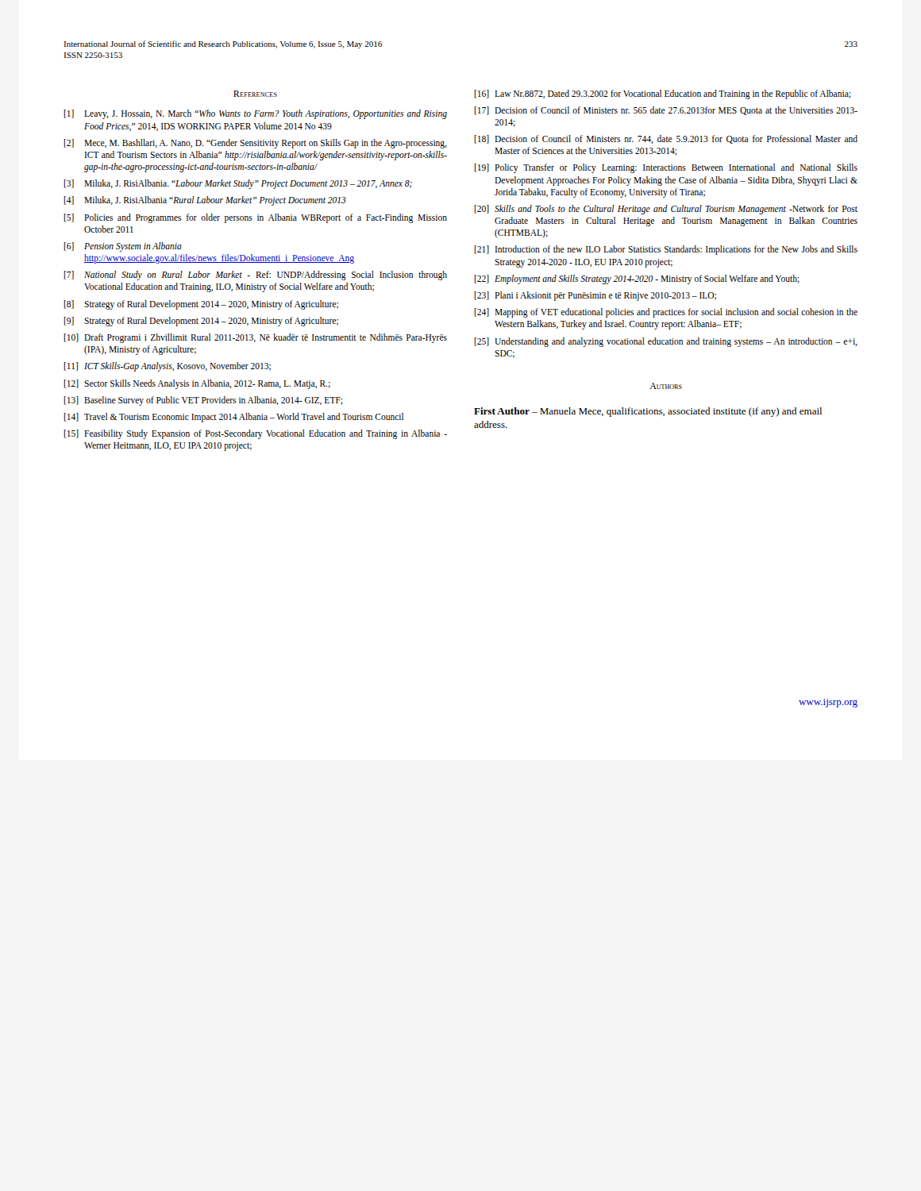International Journal of Scientific and Research Publications, Volume 6, Issue 5, May 2016
ISSN 2250-3153 233
References
[1] Leavy, J. Hossain, N. March “Who Wants to Farm? Youth Aspirations, Opportunities and Rising Food Prices,” 2014, IDS WORKING PAPER Volume 2014 No 439
[2] Mece, M. Bashllari, A. Nano, D. “Gender Sensitivity Report on Skills Gap in the Agro-processing, ICT and Tourism Sectors in Albania” http://risialbania.al/work/gender-sensitivity-report-on-skills-gap-in-the-agro-processing-ict-and-tourism-sectors-in-albania/
[3] Miluka, J. RisiAlbania. “Labour Market Study” Project Document 2013 – 2017, Annex 8;
[4] Miluka, J. RisiAlbania “Rural Labour Market” Project Document 2013
[5] Policies and Programmes for older persons in Albania WBReport of a Fact-Finding Mission October 2011
[6] Pension System in Albania
http://www.sociale.gov.al/files/news_files/Dokumenti_i_Pensioneve_Ang
[7] National Study on Rural Labor Market - Ref: UNDP/Addressing Social Inclusion through Vocational Education and Training, ILO, Ministry of Social Welfare and Youth;
[8] Strategy of Rural Development 2014 – 2020, Ministry of Agriculture;
[9] Strategy of Rural Development 2014 – 2020, Ministry of Agriculture;
[10] Draft Programi i Zhvillimit Rural 2011-2013, Në kuadër të Instrumentit te Ndihmës Para-Hyrës (IPA), Ministry of Agriculture;
[11] ICT Skills-Gap Analysis, Kosovo, November 2013;
[12] Sector Skills Needs Analysis in Albania, 2012- Rama, L. Matja, R.;
[13] Baseline Survey of Public VET Providers in Albania, 2014- GIZ, ETF;
[14] Travel & Tourism Economic Impact 2014 Albania – World Travel and Tourism Council
[15] Feasibility Study Expansion of Post-Secondary Vocational Education and Training in Albania - Werner Heitmann, ILO, EU IPA 2010 project;
[16] Law Nr.8872, Dated 29.3.2002 for Vocational Education and Training in the Republic of Albania;
[17] Decision of Council of Ministers nr. 565 date 27.6.2013for MES Quota at the Universities 2013-2014;
[18] Decision of Council of Ministers nr. 744, date 5.9.2013 for Quota for Professional Master and Master of Sciences at the Universities 2013-2014;
[19] Policy Transfer or Policy Learning: Interactions Between International and National Skills Development Approaches For Policy Making the Case of Albania – Sidita Dibra, Shyqyri Llaci & Jorida Tabaku, Faculty of Economy, University of Tirana;
[20] Skills and Tools to the Cultural Heritage and Cultural Tourism Management -Network for Post Graduate Masters in Cultural Heritage and Tourism Management in Balkan Countries (CHTMBAL);
[21] Introduction of the new ILO Labor Statistics Standards: Implications for the New Jobs and Skills Strategy 2014-2020 - ILO, EU IPA 2010 project;
[22] Employment and Skills Strategy 2014-2020 - Ministry of Social Welfare and Youth;
[23] Plani i Aksionit për Punësimin e të Rinjve 2010-2013 – ILO;
[24] Mapping of VET educational policies and practices for social inclusion and social cohesion in the Western Balkans, Turkey and Israel. Country report: Albania– ETF;
[25] Understanding and analyzing vocational education and training systems – An introduction – e+i, SDC;
Authors
First Author – Manuela Mece, qualifications, associated institute (if any) and email address.
www.ijsrp.org